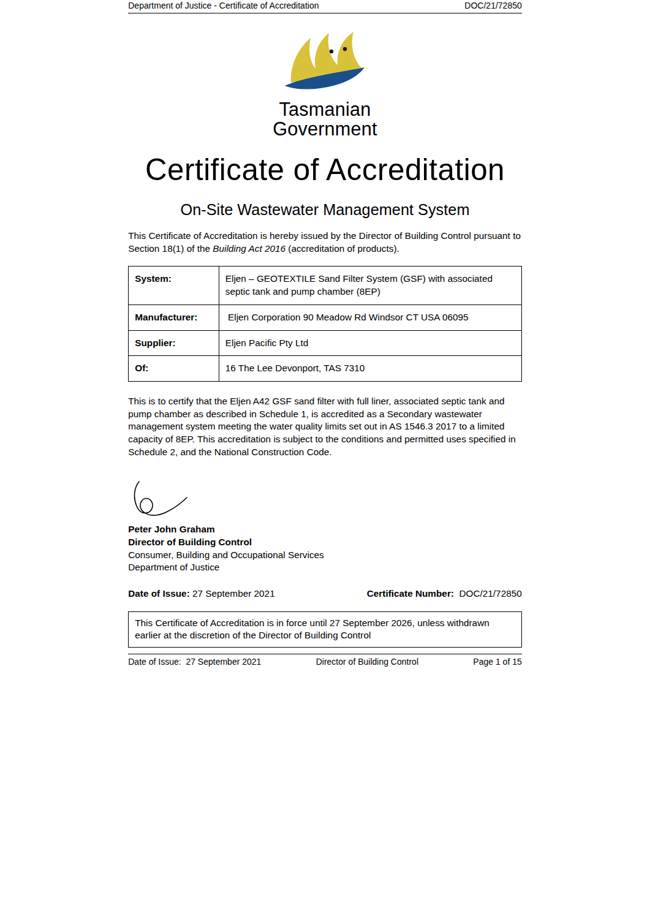Department of Justice - Certificate of Accreditation DOC/21/72850
Tasmanian
Government
Certificate of Accreditation
On-Site Wastewater Management System
This Certificate of Accreditation is hereby issued by the Director of Building Control pursuant to Section 18(1) of the Building Act 2016 (accreditation of products).
| System: | Eljen – GEOTEXTILE Sand Filter System (GSF) with associated septic tank and pump chamber (8EP) |
| Manufacturer: | Eljen Corporation 90 Meadow Rd Windsor CT USA 06095 |
| Supplier: | Eljen Pacific Pty Ltd |
| Of: | 16 The Lee Devonport, TAS 7310 |
This is to certify that the Eljen A42 GSF sand filter with full liner, associated septic tank and pump chamber as described in Schedule 1, is accredited as a Secondary wastewater management system meeting the water quality limits set out in AS 1546.3 2017 to a limited capacity of 8EP. This accreditation is subject to the conditions and permitted uses specified in Schedule 2, and the National Construction Code.
Peter John Graham
Director of Building Control
Consumer, Building and Occupational Services
Department of Justice
Date of Issue: 27 September 2021
Certificate Number: DOC/21/72850
This Certificate of Accreditation is in force until 27 September 2026, unless withdrawn earlier at the discretion of the Director of Building Control
Date of Issue: 27 September 2021 Director of Building Control Page 1 of 15